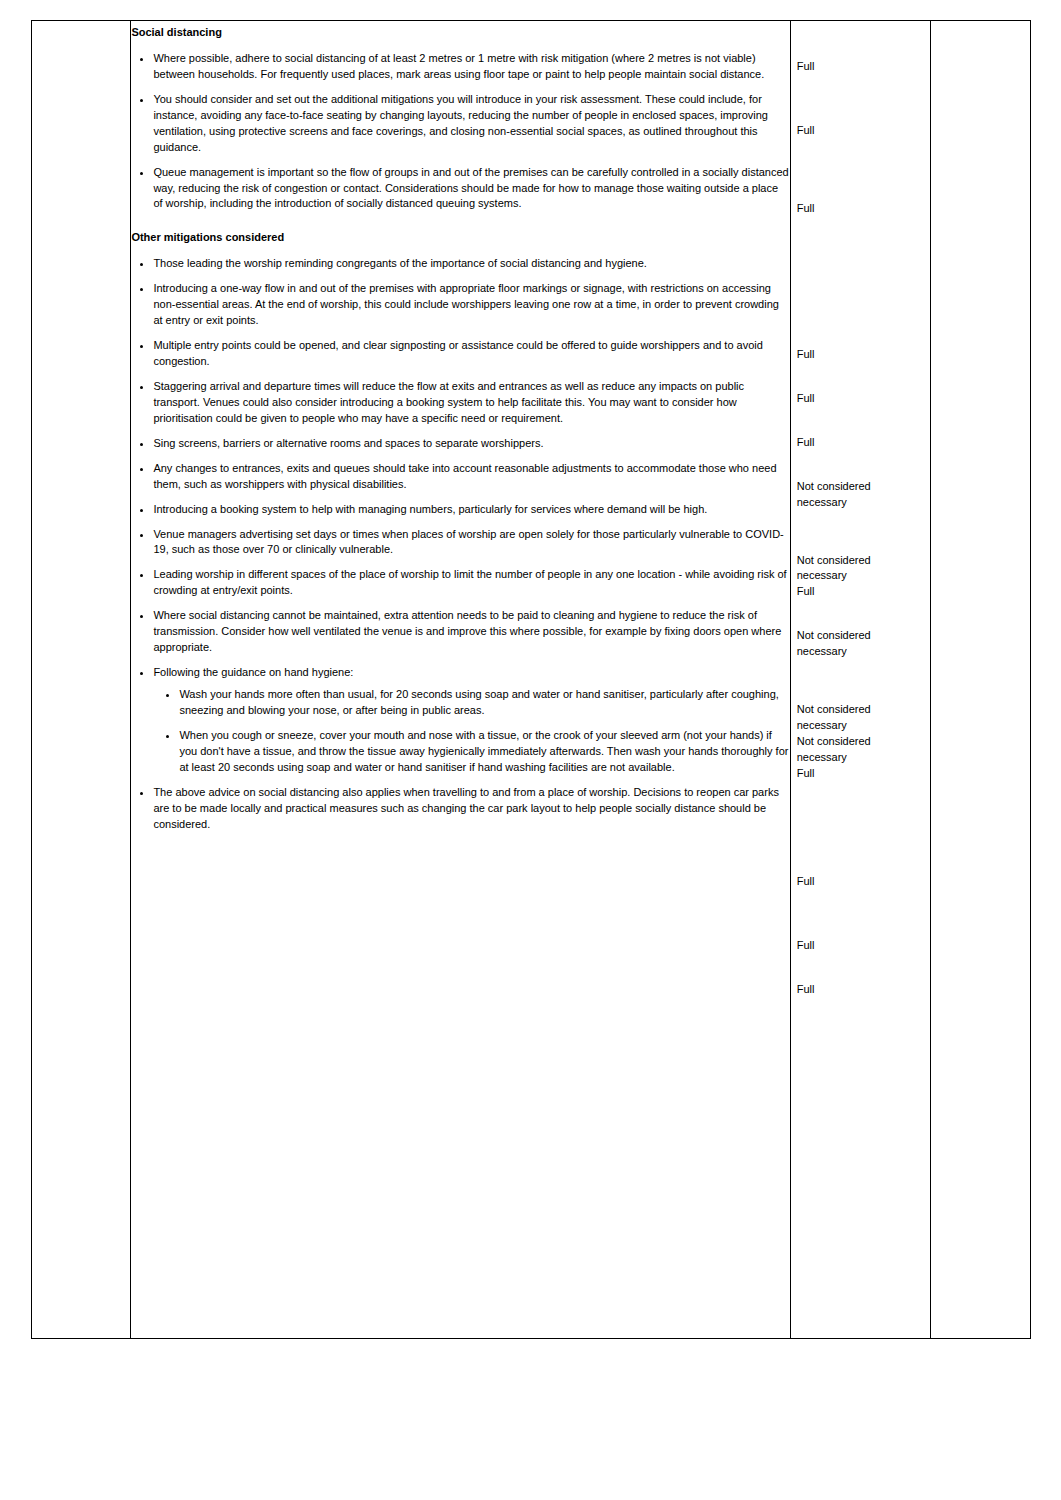| | Social distancing Where possible, adhere to social distancing of at least 2 metres or 1 metre with risk mitigation (where 2 metres is not viable) between households. For frequently used places, mark areas using floor tape or paint to help people maintain social distance. You should consider and set out the additional mitigations you will introduce in your risk assessment. These could include, for instance, avoiding any face-to-face seating by changing layouts, reducing the number of people in enclosed spaces, improving ventilation, using protective screens and face coverings, and closing non-essential social spaces, as outlined throughout this guidance. Queue management is important so the flow of groups in and out of the premises can be carefully controlled in a socially distanced way, reducing the risk of congestion or contact. Considerations should be made for how to manage those waiting outside a place of worship, including the introduction of socially distanced queuing systems. Other mitigations considered Those leading the worship reminding congregants of the importance of social distancing and hygiene. Introducing a one-way flow in and out of the premises with appropriate floor markings or signage, with restrictions on accessing non-essential areas. At the end of worship, this could include worshippers leaving one row at a time, in order to prevent crowding at entry or exit points. Multiple entry points could be opened, and clear signposting or assistance could be offered to guide worshippers and to avoid congestion. Staggering arrival and departure times will reduce the flow at exits and entrances as well as reduce any impacts on public transport. Venues could also consider introducing a booking system to help facilitate this. You may want to consider how prioritisation could be given to people who may have a specific need or requirement. Sing screens, barriers or alternative rooms and spaces to separate worshippers. Any changes to entrances, exits and queues should take into account reasonable adjustments to accommodate those who need them, such as worshippers with physical disabilities. Introducing a booking system to help with managing numbers, particularly for services where demand will be high. Venue managers advertising set days or times when places of worship are open solely for those particularly vulnerable to COVID-19, such as those over 70 or clinically vulnerable. Leading worship in different spaces of the place of worship to limit the number of people in any one location - while avoiding risk of crowding at entry/exit points. Where social distancing cannot be maintained, extra attention needs to be paid to cleaning and hygiene to reduce the risk of transmission. Consider how well ventilated the venue is and improve this where possible, for example by fixing doors open where appropriate. Following the guidance on hand hygiene: Wash your hands more often than usual, for 20 seconds using soap and water or hand sanitiser, particularly after coughing, sneezing and blowing your nose, or after being in public areas. When you cough or sneeze, cover your mouth and nose with a tissue, or the crook of your sleeved arm (not your hands) if you don't have a tissue, and throw the tissue away hygienically immediately afterwards. Then wash your hands thoroughly for at least 20 seconds using soap and water or hand sanitiser if hand washing facilities are not available. The above advice on social distancing also applies when travelling to and from a place of worship. Decisions to reopen car parks are to be made locally and practical measures such as changing the car park layout to help people socially distance should be considered. | Full Full Full Full Full Full Not considered necessary Not considered necessary Full Not considered necessary Not considered necessary Not considered necessary Full Full Full Full | |